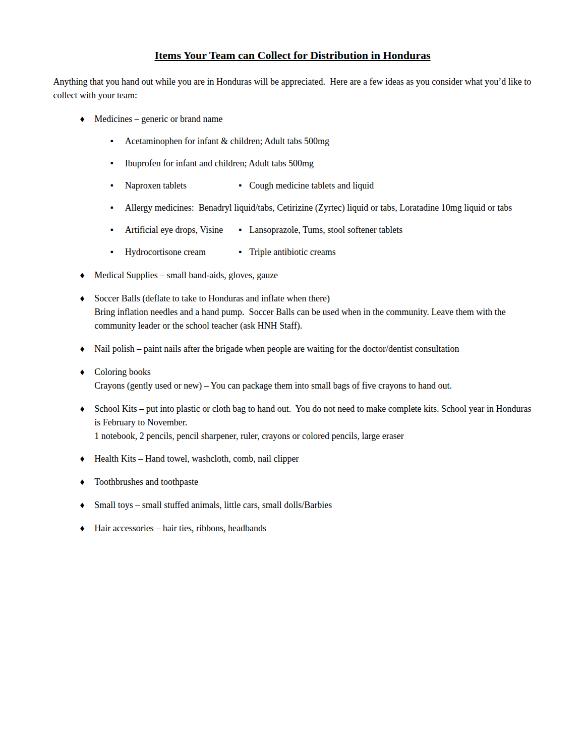Items Your Team can Collect for Distribution in Honduras
Anything that you hand out while you are in Honduras will be appreciated. Here are a few ideas as you consider what you’d like to collect with your team:
Medicines – generic or brand name
Acetaminophen for infant & children; Adult tabs 500mg
Ibuprofen for infant and children; Adult tabs 500mg
Naproxen tablets
Cough medicine tablets and liquid
Allergy medicines: Benadryl liquid/tabs, Cetirizine (Zyrtec) liquid or tabs, Loratadine 10mg liquid or tabs
Artificial eye drops, Visine
Lansoprazole, Tums, stool softener tablets
Hydrocortisone cream
Triple antibiotic creams
Medical Supplies – small band-aids, gloves, gauze
Soccer Balls (deflate to take to Honduras and inflate when there)Bring inflation needles and a hand pump. Soccer Balls can be used when in the community. Leave them with the community leader or the school teacher (ask HNH Staff).
Nail polish – paint nails after the brigade when people are waiting for the doctor/dentist consultation
Coloring booksCrayons (gently used or new) – You can package them into small bags of five crayons to hand out.
School Kits – put into plastic or cloth bag to hand out. You do not need to make complete kits. School year in Honduras is February to November.1 notebook, 2 pencils, pencil sharpener, ruler, crayons or colored pencils, large eraser
Health Kits – Hand towel, washcloth, comb, nail clipper
Toothbrushes and toothpaste
Small toys – small stuffed animals, little cars, small dolls/Barbies
Hair accessories – hair ties, ribbons, headbands